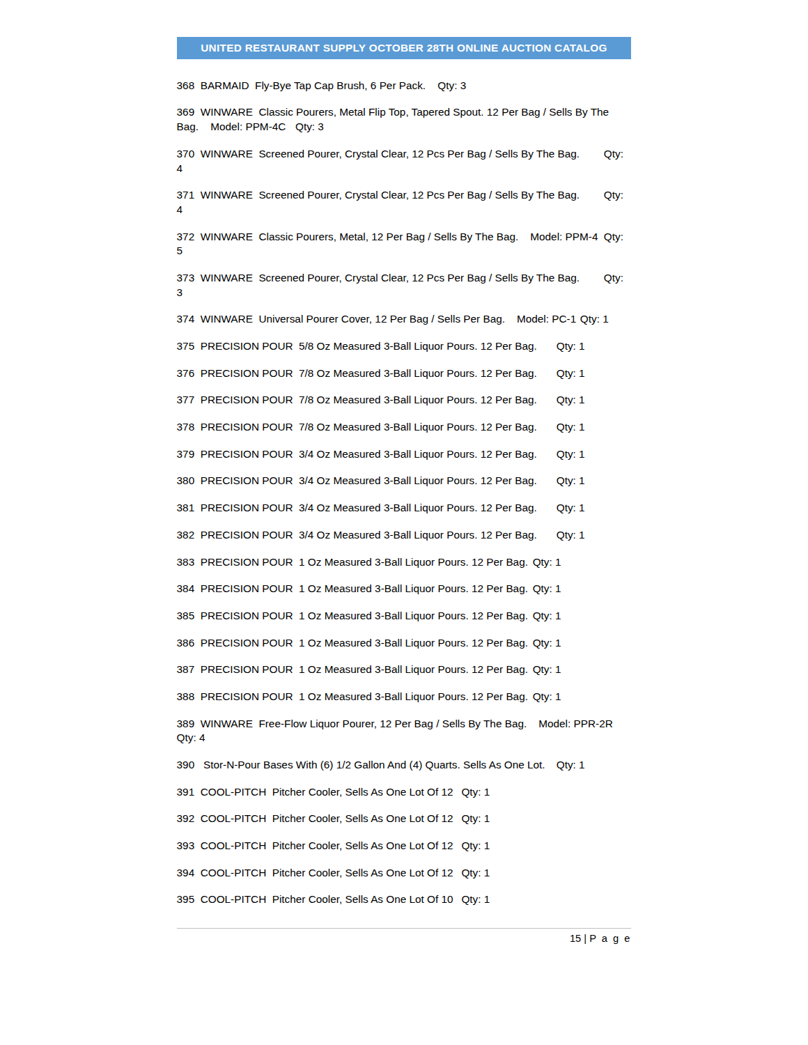UNITED RESTAURANT SUPPLY OCTOBER 28TH ONLINE AUCTION CATALOG
368 BARMAID Fly-Bye Tap Cap Brush, 6 Per Pack. Qty: 3
369 WINWARE Classic Pourers, Metal Flip Top, Tapered Spout. 12 Per Bag / Sells By The Bag. Model: PPM-4C Qty: 3
370 WINWARE Screened Pourer, Crystal Clear, 12 Pcs Per Bag / Sells By The Bag. Qty: 4
371 WINWARE Screened Pourer, Crystal Clear, 12 Pcs Per Bag / Sells By The Bag. Qty: 4
372 WINWARE Classic Pourers, Metal, 12 Per Bag / Sells By The Bag. Model: PPM-4 Qty: 5
373 WINWARE Screened Pourer, Crystal Clear, 12 Pcs Per Bag / Sells By The Bag. Qty: 3
374 WINWARE Universal Pourer Cover, 12 Per Bag / Sells Per Bag. Model: PC-1 Qty: 1
375 PRECISION POUR 5/8 Oz Measured 3-Ball Liquor Pours. 12 Per Bag. Qty: 1
376 PRECISION POUR 7/8 Oz Measured 3-Ball Liquor Pours. 12 Per Bag. Qty: 1
377 PRECISION POUR 7/8 Oz Measured 3-Ball Liquor Pours. 12 Per Bag. Qty: 1
378 PRECISION POUR 7/8 Oz Measured 3-Ball Liquor Pours. 12 Per Bag. Qty: 1
379 PRECISION POUR 3/4 Oz Measured 3-Ball Liquor Pours. 12 Per Bag. Qty: 1
380 PRECISION POUR 3/4 Oz Measured 3-Ball Liquor Pours. 12 Per Bag. Qty: 1
381 PRECISION POUR 3/4 Oz Measured 3-Ball Liquor Pours. 12 Per Bag. Qty: 1
382 PRECISION POUR 3/4 Oz Measured 3-Ball Liquor Pours. 12 Per Bag. Qty: 1
383 PRECISION POUR 1 Oz Measured 3-Ball Liquor Pours. 12 Per Bag. Qty: 1
384 PRECISION POUR 1 Oz Measured 3-Ball Liquor Pours. 12 Per Bag. Qty: 1
385 PRECISION POUR 1 Oz Measured 3-Ball Liquor Pours. 12 Per Bag. Qty: 1
386 PRECISION POUR 1 Oz Measured 3-Ball Liquor Pours. 12 Per Bag. Qty: 1
387 PRECISION POUR 1 Oz Measured 3-Ball Liquor Pours. 12 Per Bag. Qty: 1
388 PRECISION POUR 1 Oz Measured 3-Ball Liquor Pours. 12 Per Bag. Qty: 1
389 WINWARE Free-Flow Liquor Pourer, 12 Per Bag / Sells By The Bag. Model: PPR-2R Qty: 4
390 Stor-N-Pour Bases With (6) 1/2 Gallon And (4) Quarts. Sells As One Lot. Qty: 1
391 COOL-PITCH Pitcher Cooler, Sells As One Lot Of 12 Qty: 1
392 COOL-PITCH Pitcher Cooler, Sells As One Lot Of 12 Qty: 1
393 COOL-PITCH Pitcher Cooler, Sells As One Lot Of 12 Qty: 1
394 COOL-PITCH Pitcher Cooler, Sells As One Lot Of 12 Qty: 1
395 COOL-PITCH Pitcher Cooler, Sells As One Lot Of 10 Qty: 1
15 | P a g e